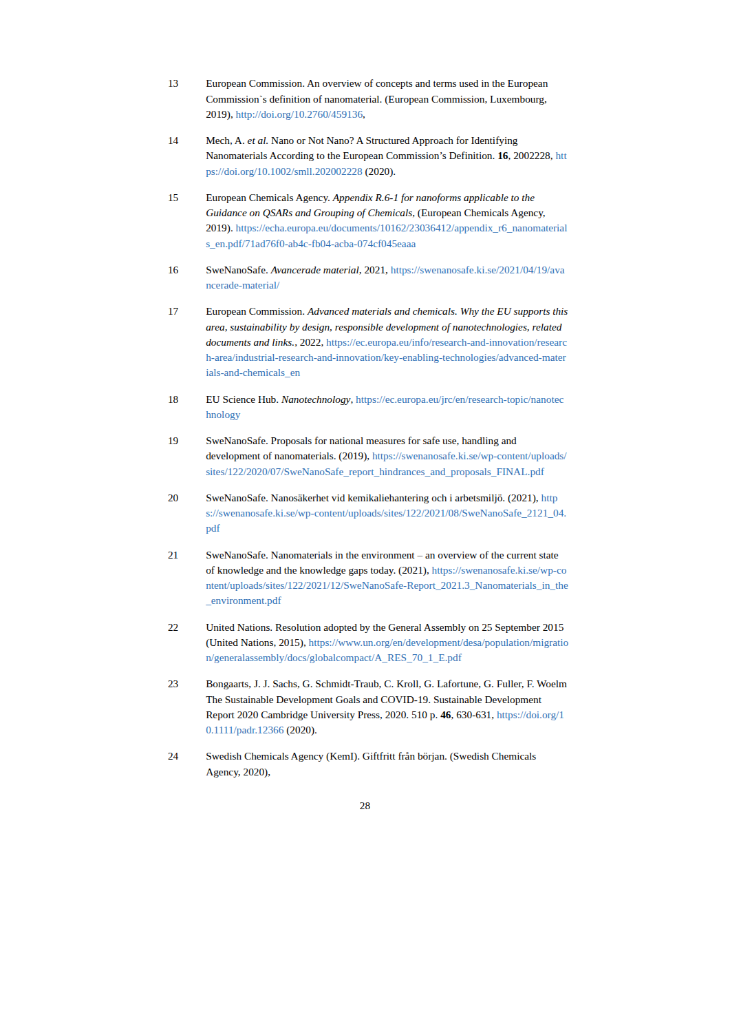13 European Commission. An overview of concepts and terms used in the European Commission`s definition of nanomaterial. (European Commission, Luxembourg, 2019), http://doi.org/10.2760/459136,
14 Mech, A. et al. Nano or Not Nano? A Structured Approach for Identifying Nanomaterials According to the European Commission’s Definition. 16, 2002228, https://doi.org/10.1002/smll.202002228 (2020).
15 European Chemicals Agency. Appendix R.6-1 for nanoforms applicable to the Guidance on QSARs and Grouping of Chemicals, (European Chemicals Agency, 2019). https://echa.europa.eu/documents/10162/23036412/appendix_r6_nanomaterials_en.pdf/71ad76f0-ab4c-fb04-acba-074cf045eaaa
16 SweNanoSafe. Avancerade material, 2021, https://swenanosafe.ki.se/2021/04/19/avancerade-material/
17 European Commission. Advanced materials and chemicals. Why the EU supports this area, sustainability by design, responsible development of nanotechnologies, related documents and links., 2022, https://ec.europa.eu/info/research-and-innovation/research-area/industrial-research-and-innovation/key-enabling-technologies/advanced-materials-and-chemicals_en
18 EU Science Hub. Nanotechnology, https://ec.europa.eu/jrc/en/research-topic/nanotechnology
19 SweNanoSafe. Proposals for national measures for safe use, handling and development of nanomaterials. (2019), https://swenanosafe.ki.se/wp-content/uploads/sites/122/2020/07/SweNanoSafe_report_hindrances_and_proposals_FINAL.pdf
20 SweNanoSafe. Nanosäkerhet vid kemikaliehantering och i arbetsmiljö. (2021), https://swenanosafe.ki.se/wp-content/uploads/sites/122/2021/08/SweNanoSafe_2121_04.pdf
21 SweNanoSafe. Nanomaterials in the environment – an overview of the current state of knowledge and the knowledge gaps today. (2021), https://swenanosafe.ki.se/wp-content/uploads/sites/122/2021/12/SweNanoSafe-Report_2021.3_Nanomaterials_in_the_environment.pdf
22 United Nations. Resolution adopted by the General Assembly on 25 September 2015 (United Nations, 2015), https://www.un.org/en/development/desa/population/migration/generalassembly/docs/globalcompact/A_RES_70_1_E.pdf
23 Bongaarts, J. J. Sachs, G. Schmidt-Traub, C. Kroll, G. Lafortune, G. Fuller, F. Woelm The Sustainable Development Goals and COVID-19. Sustainable Development Report 2020 Cambridge University Press, 2020. 510 p. 46, 630-631, https://doi.org/10.1111/padr.12366 (2020).
24 Swedish Chemicals Agency (KemI). Giftfritt från början. (Swedish Chemicals Agency, 2020),
28